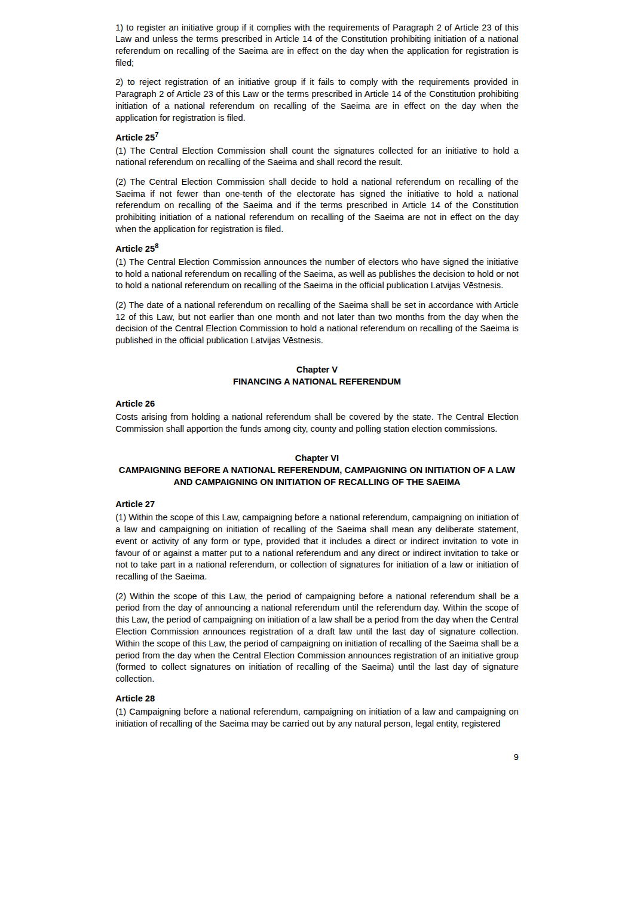1) to register an initiative group if it complies with the requirements of Paragraph 2 of Article 23 of this Law and unless the terms prescribed in Article 14 of the Constitution prohibiting initiation of a national referendum on recalling of the Saeima are in effect on the day when the application for registration is filed;
2) to reject registration of an initiative group if it fails to comply with the requirements provided in Paragraph 2 of Article 23 of this Law or the terms prescribed in Article 14 of the Constitution prohibiting initiation of a national referendum on recalling of the Saeima are in effect on the day when the application for registration is filed.
Article 257
(1) The Central Election Commission shall count the signatures collected for an initiative to hold a national referendum on recalling of the Saeima and shall record the result.
(2) The Central Election Commission shall decide to hold a national referendum on recalling of the Saeima if not fewer than one-tenth of the electorate has signed the initiative to hold a national referendum on recalling of the Saeima and if the terms prescribed in Article 14 of the Constitution prohibiting initiation of a national referendum on recalling of the Saeima are not in effect on the day when the application for registration is filed.
Article 258
(1) The Central Election Commission announces the number of electors who have signed the initiative to hold a national referendum on recalling of the Saeima, as well as publishes the decision to hold or not to hold a national referendum on recalling of the Saeima in the official publication Latvijas Vēstnesis.
(2) The date of a national referendum on recalling of the Saeima shall be set in accordance with Article 12 of this Law, but not earlier than one month and not later than two months from the day when the decision of the Central Election Commission to hold a national referendum on recalling of the Saeima is published in the official publication Latvijas Vēstnesis.
Chapter V
FINANCING A NATIONAL REFERENDUM
Article 26
Costs arising from holding a national referendum shall be covered by the state. The Central Election Commission shall apportion the funds among city, county and polling station election commissions.
Chapter VI
CAMPAIGNING BEFORE A NATIONAL REFERENDUM, CAMPAIGNING ON INITIATION OF A LAW AND CAMPAIGNING ON INITIATION OF RECALLING OF THE SAEIMA
Article 27
(1) Within the scope of this Law, campaigning before a national referendum, campaigning on initiation of a law and campaigning on initiation of recalling of the Saeima shall mean any deliberate statement, event or activity of any form or type, provided that it includes a direct or indirect invitation to vote in favour of or against a matter put to a national referendum and any direct or indirect invitation to take or not to take part in a national referendum, or collection of signatures for initiation of a law or initiation of recalling of the Saeima.
(2) Within the scope of this Law, the period of campaigning before a national referendum shall be a period from the day of announcing a national referendum until the referendum day. Within the scope of this Law, the period of campaigning on initiation of a law shall be a period from the day when the Central Election Commission announces registration of a draft law until the last day of signature collection. Within the scope of this Law, the period of campaigning on initiation of recalling of the Saeima shall be a period from the day when the Central Election Commission announces registration of an initiative group (formed to collect signatures on initiation of recalling of the Saeima) until the last day of signature collection.
Article 28
(1) Campaigning before a national referendum, campaigning on initiation of a law and campaigning on initiation of recalling of the Saeima may be carried out by any natural person, legal entity, registered
9